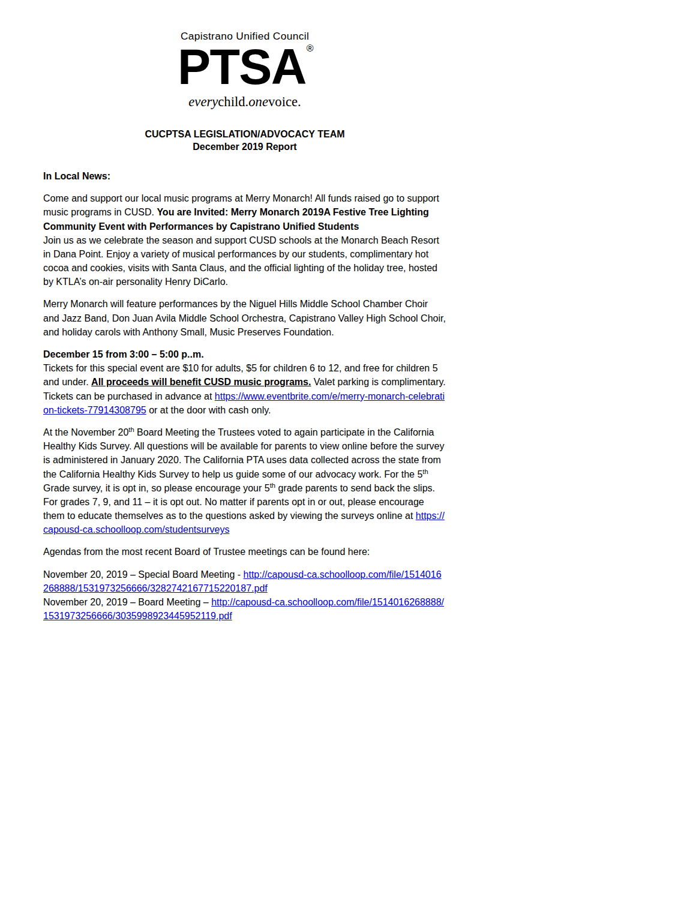Capistrano Unified Council
PTSA®
everychild.onevoice.
CUCPTSA LEGISLATION/ADVOCACY TEAM
December 2019 Report
In Local News:
Come and support our local music programs at Merry Monarch! All funds raised go to support music programs in CUSD. You are Invited: Merry Monarch 2019A Festive Tree Lighting Community Event with Performances by Capistrano Unified Students
Join us as we celebrate the season and support CUSD schools at the Monarch Beach Resort in Dana Point. Enjoy a variety of musical performances by our students, complimentary hot cocoa and cookies, visits with Santa Claus, and the official lighting of the holiday tree, hosted by KTLA’s on-air personality Henry DiCarlo.
Merry Monarch will feature performances by the Niguel Hills Middle School Chamber Choir and Jazz Band, Don Juan Avila Middle School Orchestra, Capistrano Valley High School Choir, and holiday carols with Anthony Small, Music Preserves Foundation.
December 15 from 3:00 – 5:00 p..m.
Tickets for this special event are $10 for adults, $5 for children 6 to 12, and free for children 5 and under. All proceeds will benefit CUSD music programs. Valet parking is complimentary. Tickets can be purchased in advance at https://www.eventbrite.com/e/merry-monarch-celebration-tickets-77914308795 or at the door with cash only.
At the November 20th Board Meeting the Trustees voted to again participate in the California Healthy Kids Survey. All questions will be available for parents to view online before the survey is administered in January 2020. The California PTA uses data collected across the state from the California Healthy Kids Survey to help us guide some of our advocacy work. For the 5th Grade survey, it is opt in, so please encourage your 5th grade parents to send back the slips. For grades 7, 9, and 11 – it is opt out. No matter if parents opt in or out, please encourage them to educate themselves as to the questions asked by viewing the surveys online at https://capousd-ca.schoolloop.com/studentsurveys
Agendas from the most recent Board of Trustee meetings can be found here:
November 20, 2019 – Special Board Meeting - http://capousd-ca.schoolloop.com/file/1514016268888/1531973256666/3282742167715220187.pdf
November 20, 2019 – Board Meeting – http://capousd-ca.schoolloop.com/file/1514016268888/1531973256666/3035998923445952119.pdf